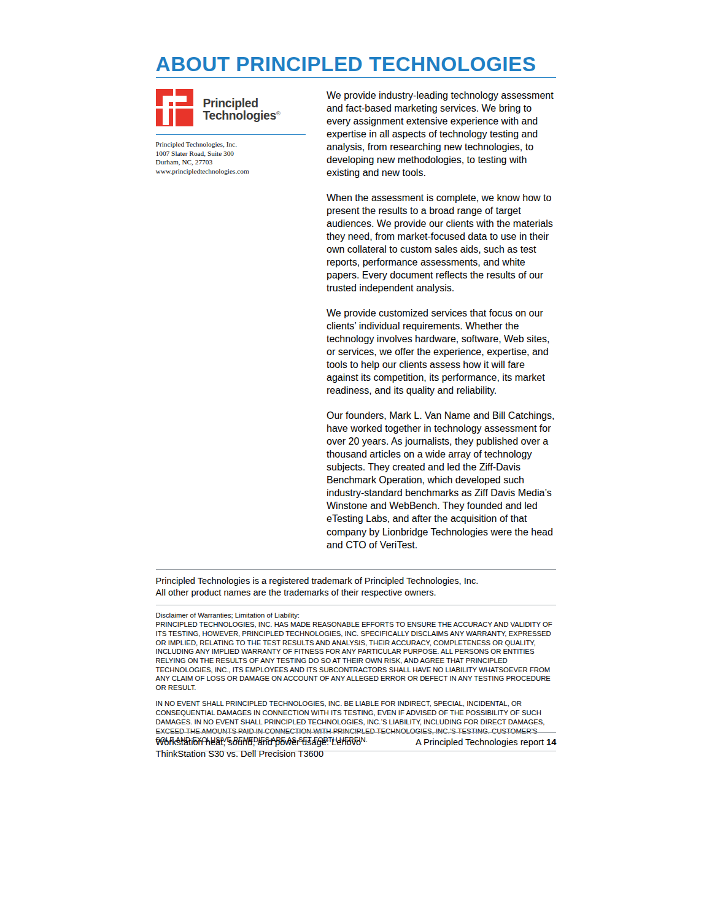ABOUT PRINCIPLED TECHNOLOGIES
Principled
Technologies®
Principled Technologies, Inc.
1007 Slater Road, Suite 300
Durham, NC, 27703
www.principledtechnologies.com
We provide industry-leading technology assessment and fact-based marketing services. We bring to every assignment extensive experience with and expertise in all aspects of technology testing and analysis, from researching new technologies, to developing new methodologies, to testing with existing and new tools.
When the assessment is complete, we know how to present the results to a broad range of target audiences. We provide our clients with the materials they need, from market-focused data to use in their own collateral to custom sales aids, such as test reports, performance assessments, and white papers. Every document reflects the results of our trusted independent analysis.
We provide customized services that focus on our clients’ individual requirements. Whether the technology involves hardware, software, Web sites, or services, we offer the experience, expertise, and tools to help our clients assess how it will fare against its competition, its performance, its market readiness, and its quality and reliability.
Our founders, Mark L. Van Name and Bill Catchings, have worked together in technology assessment for over 20 years. As journalists, they published over a thousand articles on a wide array of technology subjects. They created and led the Ziff-Davis Benchmark Operation, which developed such industry-standard benchmarks as Ziff Davis Media’s Winstone and WebBench. They founded and led eTesting Labs, and after the acquisition of that company by Lionbridge Technologies were the head and CTO of VeriTest.
Principled Technologies is a registered trademark of Principled Technologies, Inc.
All other product names are the trademarks of their respective owners.
Disclaimer of Warranties; Limitation of Liability:
PRINCIPLED TECHNOLOGIES, INC. HAS MADE REASONABLE EFFORTS TO ENSURE THE ACCURACY AND VALIDITY OF ITS TESTING, HOWEVER, PRINCIPLED TECHNOLOGIES, INC. SPECIFICALLY DISCLAIMS ANY WARRANTY, EXPRESSED OR IMPLIED, RELATING TO THE TEST RESULTS AND ANALYSIS, THEIR ACCURACY, COMPLETENESS OR QUALITY, INCLUDING ANY IMPLIED WARRANTY OF FITNESS FOR ANY PARTICULAR PURPOSE. ALL PERSONS OR ENTITIES RELYING ON THE RESULTS OF ANY TESTING DO SO AT THEIR OWN RISK, AND AGREE THAT PRINCIPLED TECHNOLOGIES, INC., ITS EMPLOYEES AND ITS SUBCONTRACTORS SHALL HAVE NO LIABILITY WHATSOEVER FROM ANY CLAIM OF LOSS OR DAMAGE ON ACCOUNT OF ANY ALLEGED ERROR OR DEFECT IN ANY TESTING PROCEDURE OR RESULT.
IN NO EVENT SHALL PRINCIPLED TECHNOLOGIES, INC. BE LIABLE FOR INDIRECT, SPECIAL, INCIDENTAL, OR CONSEQUENTIAL DAMAGES IN CONNECTION WITH ITS TESTING, EVEN IF ADVISED OF THE POSSIBILITY OF SUCH DAMAGES. IN NO EVENT SHALL PRINCIPLED TECHNOLOGIES, INC.’S LIABILITY, INCLUDING FOR DIRECT DAMAGES, EXCEED THE AMOUNTS PAID IN CONNECTION WITH PRINCIPLED TECHNOLOGIES, INC.’S TESTING. CUSTOMER’S SOLE AND EXCLUSIVE REMEDIES ARE AS SET FORTH HEREIN.
Workstation heat, sound, and power usage: Lenovo ThinkStation S30 vs. Dell Precision T3600
A Principled Technologies report 14